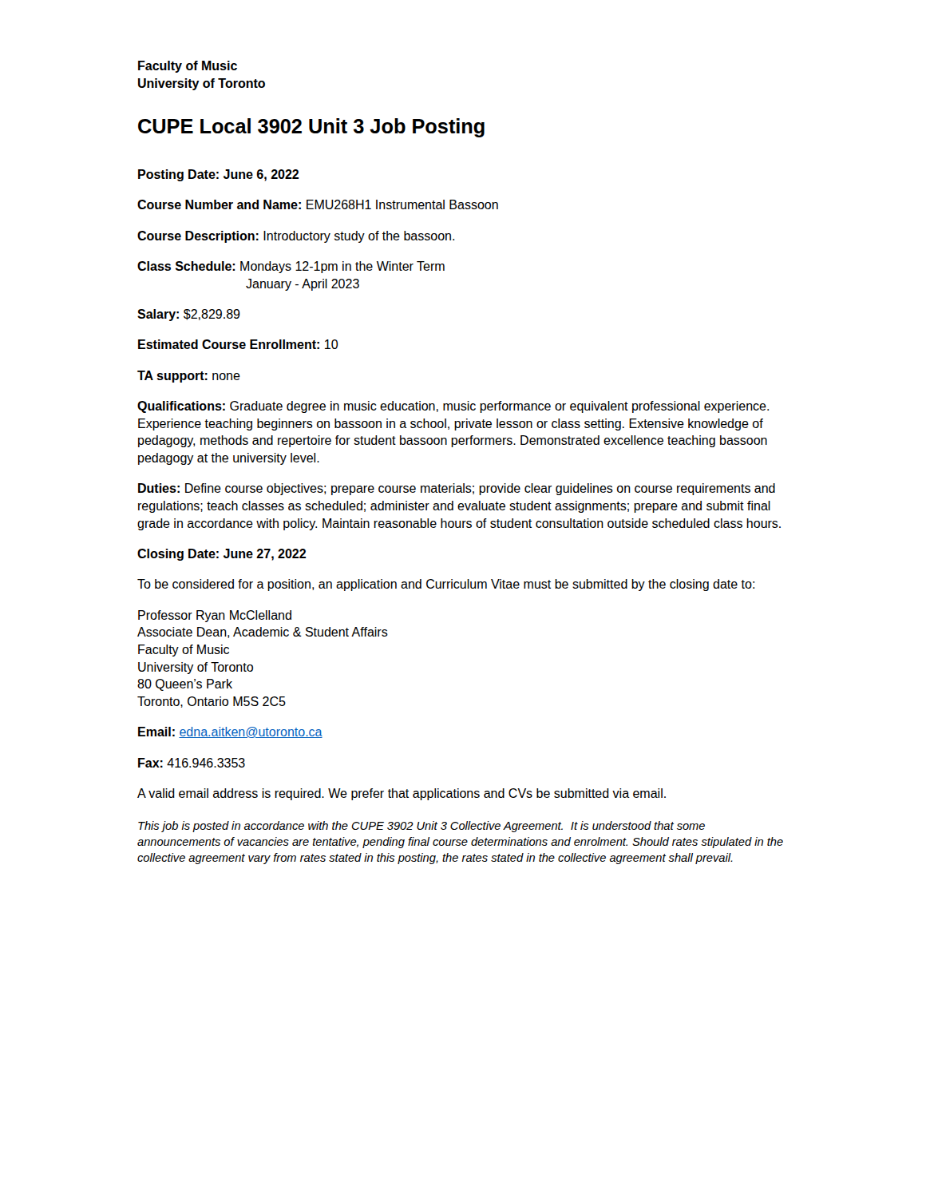Faculty of Music
University of Toronto
CUPE Local 3902 Unit 3 Job Posting
Posting Date: June 6, 2022
Course Number and Name: EMU268H1 Instrumental Bassoon
Course Description: Introductory study of the bassoon.
Class Schedule: Mondays 12-1pm in the Winter Term January - April 2023
Salary: $2,829.89
Estimated Course Enrollment: 10
TA support: none
Qualifications: Graduate degree in music education, music performance or equivalent professional experience. Experience teaching beginners on bassoon in a school, private lesson or class setting. Extensive knowledge of pedagogy, methods and repertoire for student bassoon performers. Demonstrated excellence teaching bassoon pedagogy at the university level.
Duties: Define course objectives; prepare course materials; provide clear guidelines on course requirements and regulations; teach classes as scheduled; administer and evaluate student assignments; prepare and submit final grade in accordance with policy. Maintain reasonable hours of student consultation outside scheduled class hours.
Closing Date: June 27, 2022
To be considered for a position, an application and Curriculum Vitae must be submitted by the closing date to:
Professor Ryan McClelland
Associate Dean, Academic & Student Affairs
Faculty of Music
University of Toronto
80 Queen’s Park
Toronto, Ontario M5S 2C5
Email: edna.aitken@utoronto.ca
Fax: 416.946.3353
A valid email address is required. We prefer that applications and CVs be submitted via email.
This job is posted in accordance with the CUPE 3902 Unit 3 Collective Agreement. It is understood that some announcements of vacancies are tentative, pending final course determinations and enrolment. Should rates stipulated in the collective agreement vary from rates stated in this posting, the rates stated in the collective agreement shall prevail.